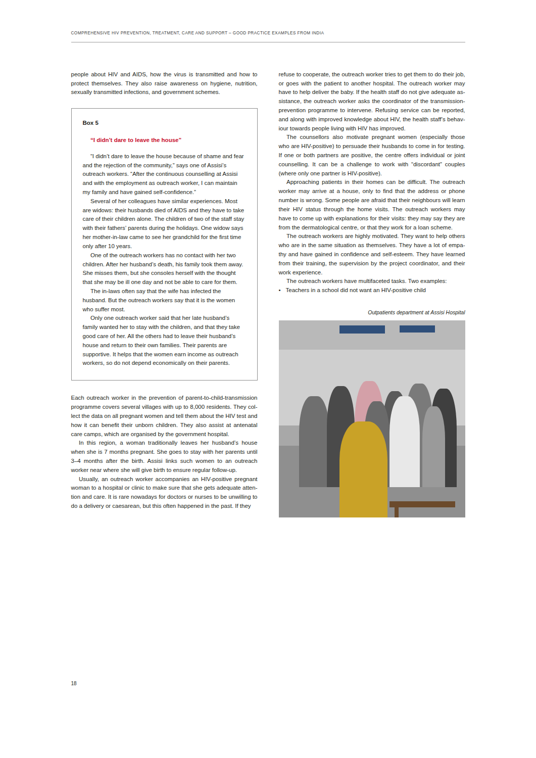Comprehensive HIV prevention, treatment, care and support – good practice examples from India
people about HIV and AIDS, how the virus is transmitted and how to protect themselves. They also raise awareness on hygiene, nutrition, sexually transmitted infections, and government schemes.
Box 5
“I didn’t dare to leave the house”
“I didn’t dare to leave the house because of shame and fear and the rejection of the community,” says one of Assisi’s outreach workers. “After the continuous counselling at Assisi and with the employment as outreach worker, I can maintain my family and have gained self-confidence.”
Several of her colleagues have similar experiences. Most are widows: their husbands died of AIDS and they have to take care of their children alone. The children of two of the staff stay with their fathers’ parents during the holidays. One widow says her mother-in-law came to see her grandchild for the first time only after 10 years.
One of the outreach workers has no contact with her two children. After her husband’s death, his family took them away. She misses them, but she consoles herself with the thought that she may be ill one day and not be able to care for them.
The in-laws often say that the wife has infected the husband. But the outreach workers say that it is the women who suffer most.
Only one outreach worker said that her late husband’s family wanted her to stay with the children, and that they take good care of her. All the others had to leave their husband’s house and return to their own families. Their parents are supportive. It helps that the women earn income as outreach workers, so do not depend economically on their parents.
Each outreach worker in the prevention of parent-to-child-transmission programme covers several villages with up to 8,000 residents. They collect the data on all pregnant women and tell them about the HIV test and how it can benefit their unborn children. They also assist at antenatal care camps, which are organised by the government hospital.
In this region, a woman traditionally leaves her husband’s house when she is 7 months pregnant. She goes to stay with her parents until 3–4 months after the birth. Assisi links such women to an outreach worker near where she will give birth to ensure regular follow-up.
Usually, an outreach worker accompanies an HIV-positive pregnant woman to a hospital or clinic to make sure that she gets adequate attention and care. It is rare nowadays for doctors or nurses to be unwilling to do a delivery or caesarean, but this often happened in the past. If they
refuse to cooperate, the outreach worker tries to get them to do their job, or goes with the patient to another hospital. The outreach worker may have to help deliver the baby. If the health staff do not give adequate assistance, the outreach worker asks the coordinator of the transmission-prevention programme to intervene. Refusing service can be reported, and along with improved knowledge about HIV, the health staff’s behaviour towards people living with HIV has improved.
The counsellors also motivate pregnant women (especially those who are HIV-positive) to persuade their husbands to come in for testing. If one or both partners are positive, the centre offers individual or joint counselling. It can be a challenge to work with “discordant” couples (where only one partner is HIV-positive).
Approaching patients in their homes can be difficult. The outreach worker may arrive at a house, only to find that the address or phone number is wrong. Some people are afraid that their neighbours will learn their HIV status through the home visits. The outreach workers may have to come up with explanations for their visits: they may say they are from the dermatological centre, or that they work for a loan scheme.
The outreach workers are highly motivated. They want to help others who are in the same situation as themselves. They have a lot of empathy and have gained in confidence and self-esteem. They have learned from their training, the supervision by the project coordinator, and their work experience.
The outreach workers have multifaceted tasks. Two examples:
Teachers in a school did not want an HIV-positive child
Outpatients department at Assisi Hospital
18